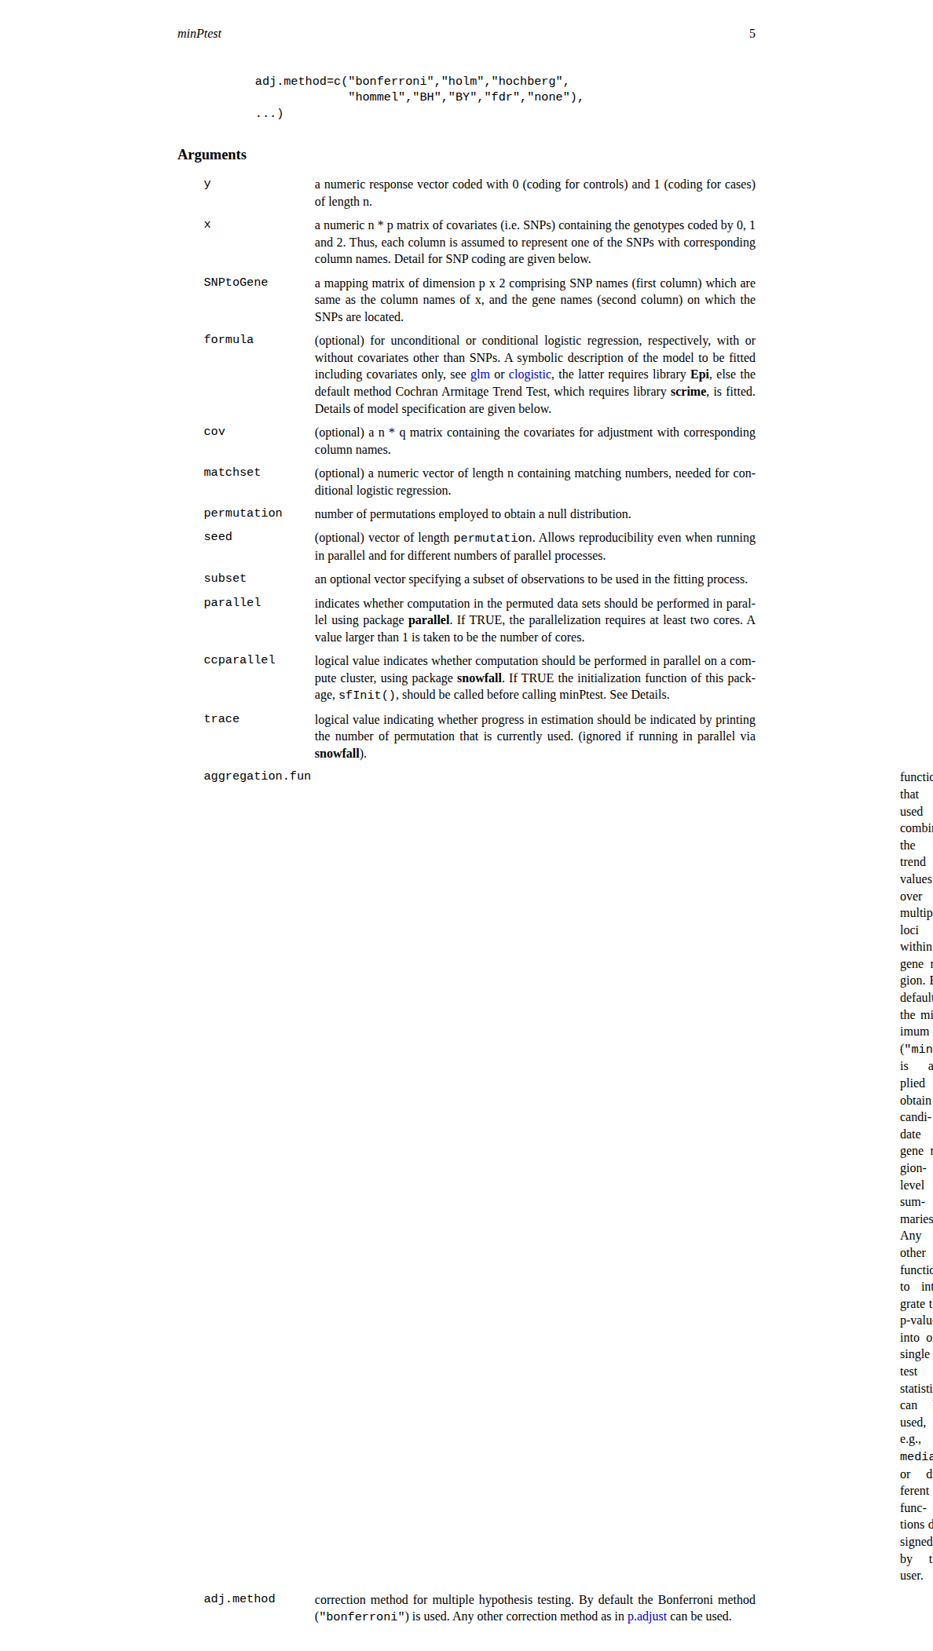minPtest 5
adj.method=c("bonferroni","holm","hochberg",
             "hommel","BH","BY","fdr","none"),
...)
Arguments
y
a numeric response vector coded with 0 (coding for controls) and 1 (coding for cases) of length n.
x
a numeric n * p matrix of covariates (i.e. SNPs) containing the genotypes coded by 0, 1 and 2. Thus, each column is assumed to represent one of the SNPs with corresponding column names. Detail for SNP coding are given below.
SNPtoGene
a mapping matrix of dimension p x 2 comprising SNP names (first column) which are same as the column names of x, and the gene names (second column) on which the SNPs are located.
formula
(optional) for unconditional or conditional logistic regression, respectively, with or without covariates other than SNPs. A symbolic description of the model to be fitted including covariates only, see glm or clogistic, the latter requires library Epi, else the default method Cochran Armitage Trend Test, which requires library scrime, is fitted. Details of model specification are given below.
cov
(optional) a n * q matrix containing the covariates for adjustment with corresponding column names.
matchset
(optional) a numeric vector of length n containing matching numbers, needed for conditional logistic regression.
permutation
number of permutations employed to obtain a null distribution.
seed
(optional) vector of length permutation. Allows reproducibility even when running in parallel and for different numbers of parallel processes.
subset
an optional vector specifying a subset of observations to be used in the fitting process.
parallel
indicates whether computation in the permuted data sets should be performed in parallel using package parallel. If TRUE, the parallelization requires at least two cores. A value larger than 1 is taken to be the number of cores.
ccparallel
logical value indicates whether computation should be performed in parallel on a compute cluster, using package snowfall. If TRUE the initialization function of this package, sfInit(), should be called before calling minPtest. See Details.
trace
logical value indicating whether progress in estimation should be indicated by printing the number of permutation that is currently used. (ignored if running in parallel via snowfall).
aggregation.fun
function that is used to combine the trend p-values over multiple loci within a gene region. By default the minimum ("min") is applied to obtain candidate gene region-level summaries. Any other function to integrate the p-values into one single test statistic can be used, e.g., median or different functions designed by the user.
adj.method
correction method for multiple hypothesis testing. By default the Bonferroni method ("bonferroni") is used. Any other correction method as in p.adjust can be used.